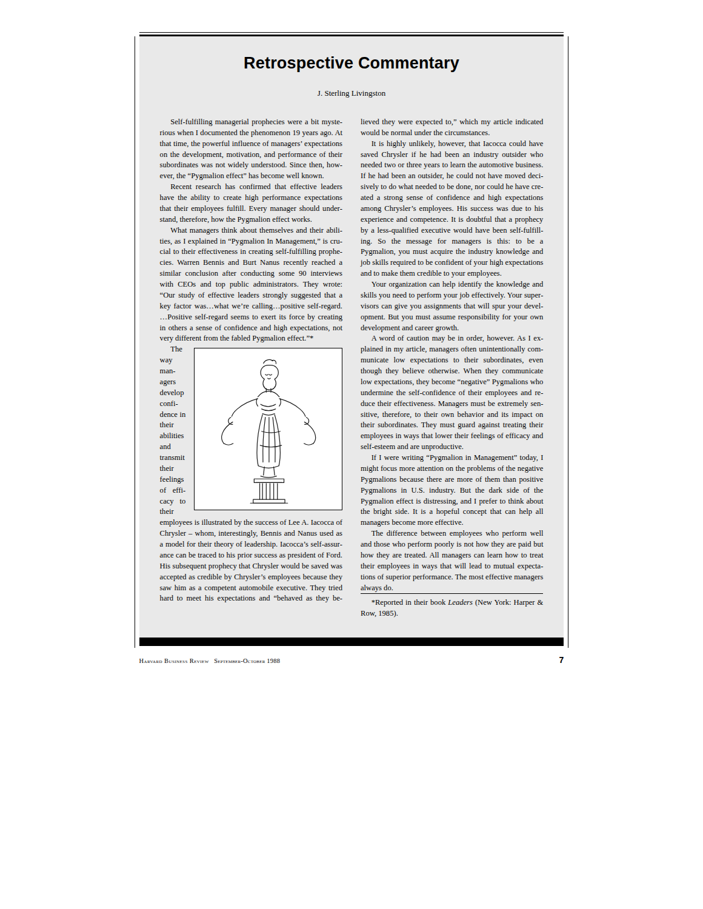Retrospective Commentary
J. Sterling Livingston
Self-fulfilling managerial prophecies were a bit mysterious when I documented the phenomenon 19 years ago. At that time, the powerful influence of managers’ expectations on the development, motivation, and performance of their subordinates was not widely understood. Since then, however, the “Pygmalion effect” has become well known.
Recent research has confirmed that effective leaders have the ability to create high performance expectations that their employees fulfill. Every manager should understand, therefore, how the Pygmalion effect works.
What managers think about themselves and their abilities, as I explained in “Pygmalion In Management,” is crucial to their effectiveness in creating self-fulfilling prophecies. Warren Bennis and Burt Nanus recently reached a similar conclusion after conducting some 90 interviews with CEOs and top public administrators. They wrote: “Our study of effective leaders strongly suggested that a key factor was…what we’re calling…positive self-regard. …Positive self-regard seems to exert its force by creating in others a sense of confidence and high expectations, not very different from the fabled Pygmalion effect.”*
The way managers develop confidence in their abilities and transmit their feelings of efficacy to their employees is illustrated by the success of Lee A. Iacocca of Chrysler – whom, interestingly, Bennis and Nanus used as a model for their theory of leadership. Iacocca’s self-assurance can be traced to his prior success as president of Ford. His subsequent prophecy that Chrysler would be saved was accepted as credible by Chrysler’s employees because they saw him as a competent automobile executive. They tried hard to meet his expectations and “behaved as they believed they were expected to,” which my article indicated would be normal under the circumstances.
It is highly unlikely, however, that Iacocca could have saved Chrysler if he had been an industry outsider who needed two or three years to learn the automotive business. If he had been an outsider, he could not have moved decisively to do what needed to be done, nor could he have created a strong sense of confidence and high expectations among Chrysler’s employees. His success was due to his experience and competence. It is doubtful that a prophecy by a less-qualified executive would have been self-fulfilling. So the message for managers is this: to be a Pygmalion, you must acquire the industry knowledge and job skills required to be confident of your high expectations and to make them credible to your employees.
Your organization can help identify the knowledge and skills you need to perform your job effectively. Your supervisors can give you assignments that will spur your development. But you must assume responsibility for your own development and career growth.
A word of caution may be in order, however. As I explained in my article, managers often unintentionally communicate low expectations to their subordinates, even though they believe otherwise. When they communicate low expectations, they become “negative” Pygmalions who undermine the self-confidence of their employees and reduce their effectiveness. Managers must be extremely sensitive, therefore, to their own behavior and its impact on their subordinates. They must guard against treating their employees in ways that lower their feelings of efficacy and self-esteem and are unproductive.
If I were writing “Pygmalion in Management” today, I might focus more attention on the problems of the negative Pygmalions because there are more of them than positive Pygmalions in U.S. industry. But the dark side of the Pygmalion effect is distressing, and I prefer to think about the bright side. It is a hopeful concept that can help all managers become more effective.
The difference between employees who perform well and those who perform poorly is not how they are paid but how they are treated. All managers can learn how to treat their employees in ways that will lead to mutual expectations of superior performance. The most effective managers always do.
*Reported in their book Leaders (New York: Harper & Row, 1985).
Harvard Business Review September-October 1988
7